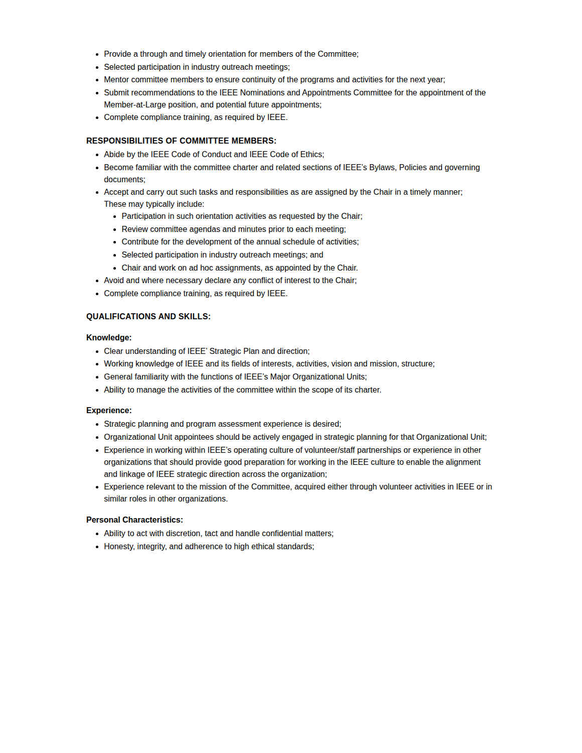Provide a through and timely orientation for members of the Committee;
Selected participation in industry outreach meetings;
Mentor committee members to ensure continuity of the programs and activities for the next year;
Submit recommendations to the IEEE Nominations and Appointments Committee for the appointment of the Member-at-Large position, and potential future appointments;
Complete compliance training, as required by IEEE.
RESPONSIBILITIES OF COMMITTEE MEMBERS:
Abide by the IEEE Code of Conduct and IEEE Code of Ethics;
Become familiar with the committee charter and related sections of IEEE’s Bylaws, Policies and governing documents;
Accept and carry out such tasks and responsibilities as are assigned by the Chair in a timely manner;
These may typically include:
Participation in such orientation activities as requested by the Chair;
Review committee agendas and minutes prior to each meeting;
Contribute for the development of the annual schedule of activities;
Selected participation in industry outreach meetings; and
Chair and work on ad hoc assignments, as appointed by the Chair.
Avoid and where necessary declare any conflict of interest to the Chair;
Complete compliance training, as required by IEEE.
QUALIFICATIONS AND SKILLS:
Knowledge:
Clear understanding of IEEE’ Strategic Plan and direction;
Working knowledge of IEEE and its fields of interests, activities, vision and mission, structure;
General familiarity with the functions of IEEE’s Major Organizational Units;
Ability to manage the activities of the committee within the scope of its charter.
Experience:
Strategic planning and program assessment experience is desired;
Organizational Unit appointees should be actively engaged in strategic planning for that Organizational Unit;
Experience in working within IEEE’s operating culture of volunteer/staff partnerships or experience in other organizations that should provide good preparation for working in the IEEE culture to enable the alignment and linkage of IEEE strategic direction across the organization;
Experience relevant to the mission of the Committee, acquired either through volunteer activities in IEEE or in similar roles in other organizations.
Personal Characteristics:
Ability to act with discretion, tact and handle confidential matters;
Honesty, integrity, and adherence to high ethical standards;